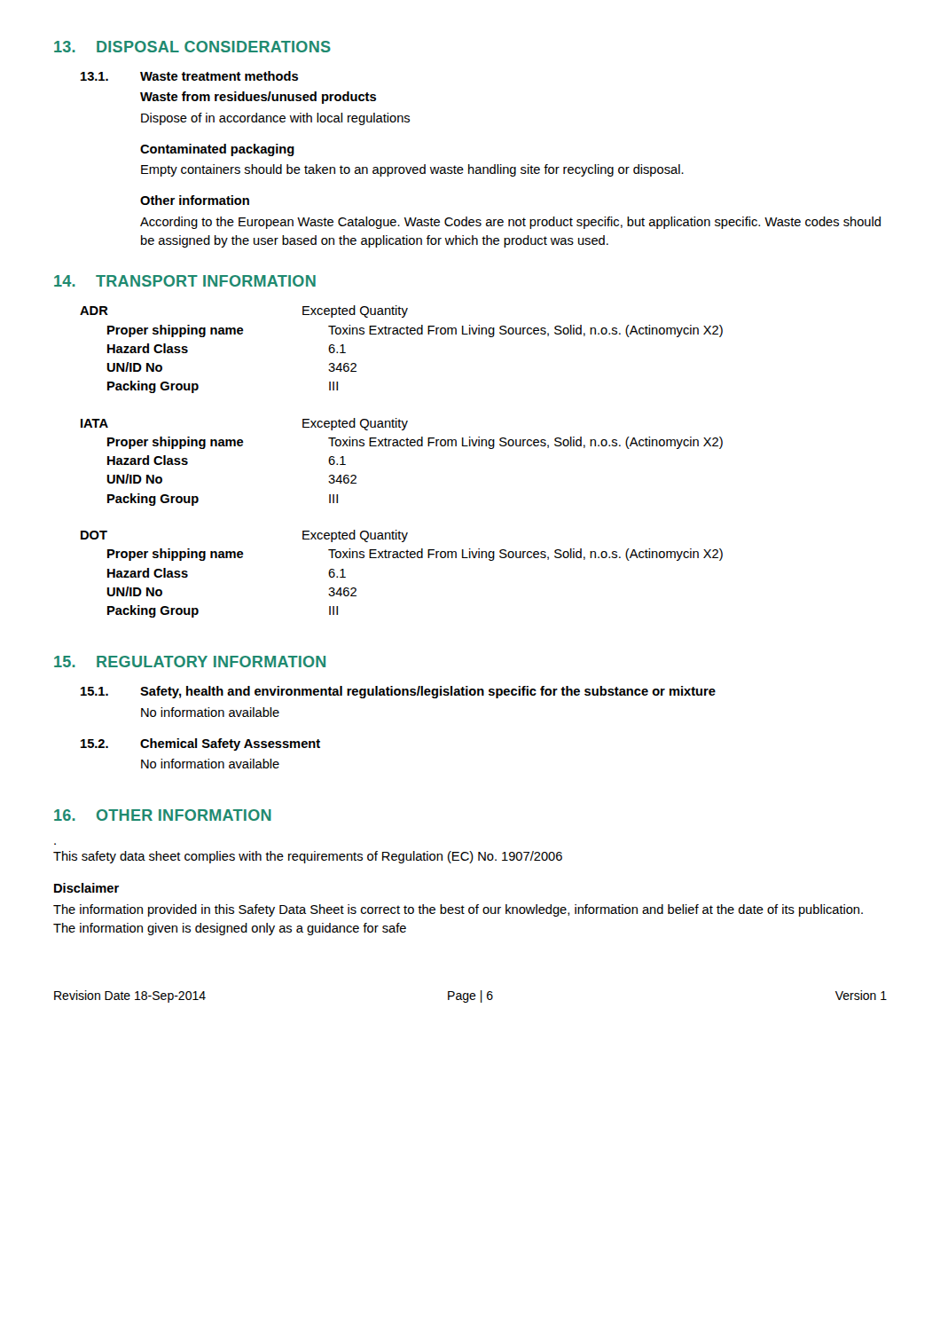13. DISPOSAL CONSIDERATIONS
13.1. Waste treatment methods
Waste from residues/unused products
Dispose of in accordance with local regulations
Contaminated packaging
Empty containers should be taken to an approved waste handling site for recycling or disposal.
Other information
According to the European Waste Catalogue. Waste Codes are not product specific, but application specific. Waste codes should be assigned by the user based on the application for which the product was used.
14. TRANSPORT INFORMATION
ADR
Excepted Quantity
Proper shipping name
Toxins Extracted From Living Sources, Solid, n.o.s. (Actinomycin X2)
Hazard Class
6.1
UN/ID No
3462
Packing Group
III
IATA
Excepted Quantity
Proper shipping name
Toxins Extracted From Living Sources, Solid, n.o.s. (Actinomycin X2)
Hazard Class
6.1
UN/ID No
3462
Packing Group
III
DOT
Excepted Quantity
Proper shipping name
Toxins Extracted From Living Sources, Solid, n.o.s. (Actinomycin X2)
Hazard Class
6.1
UN/ID No
3462
Packing Group
III
15. REGULATORY INFORMATION
15.1. Safety, health and environmental regulations/legislation specific for the substance or mixture
No information available
15.2. Chemical Safety Assessment
No information available
16. OTHER INFORMATION
.
This safety data sheet complies with the requirements of Regulation (EC) No. 1907/2006
Disclaimer
The information provided in this Safety Data Sheet is correct to the best of our knowledge, information and belief at the date of its publication. The information given is designed only as a guidance for safe
Revision Date 18-Sep-2014
Page | 6
Version 1